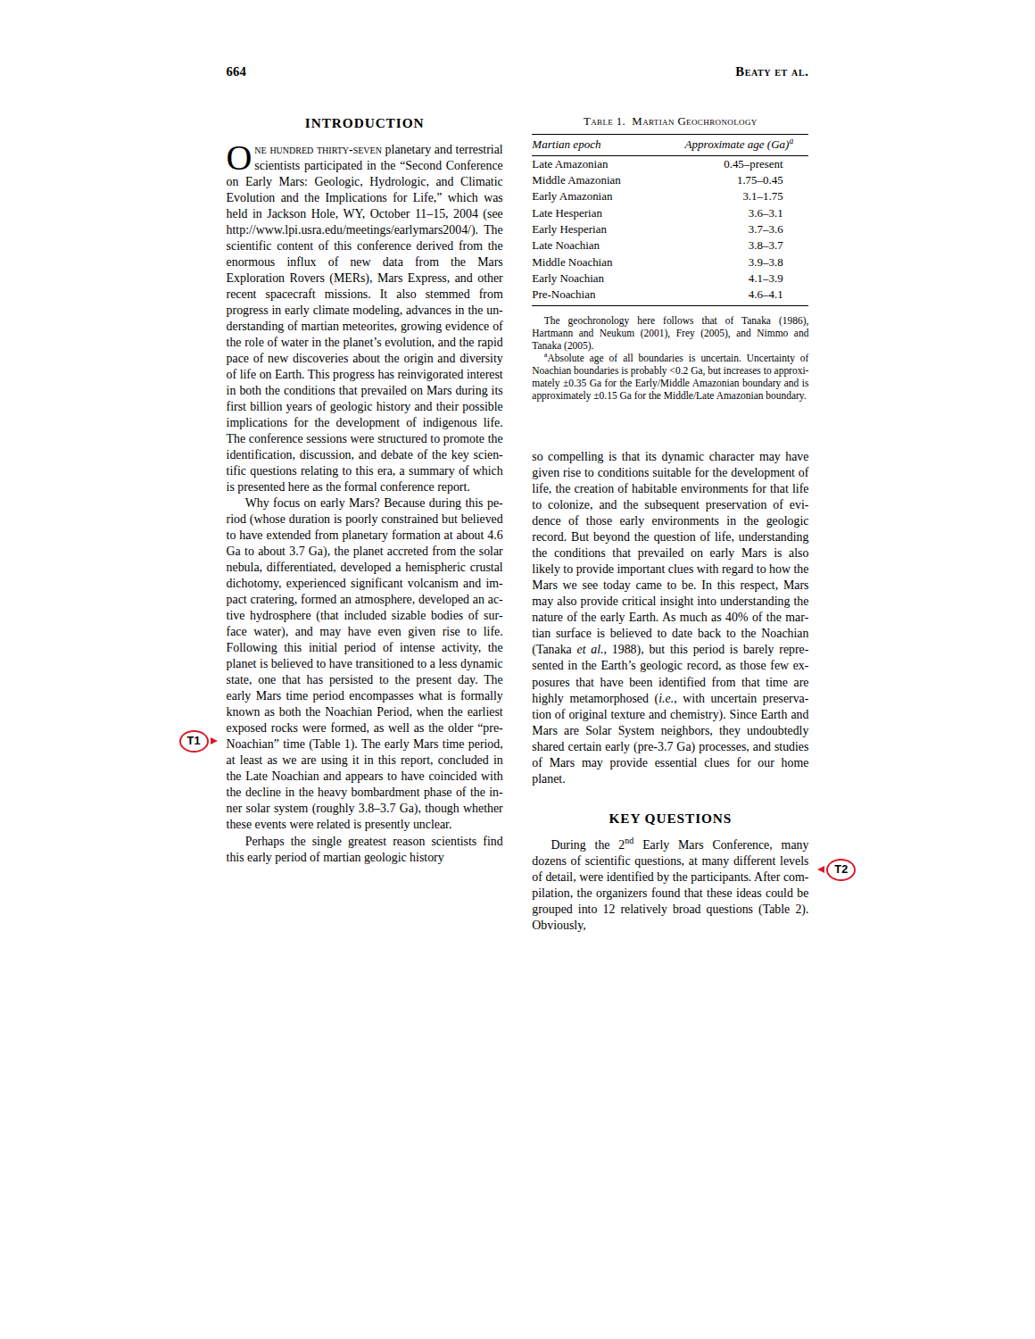664 Beaty et al.
Introduction
One hundred thirty-seven planetary and terrestrial scientists participated in the “Second Conference on Early Mars: Geologic, Hydrologic, and Climatic Evolution and the Implications for Life,” which was held in Jackson Hole, WY, October 11–15, 2004 (see http://www.lpi.usra.edu/meetings/earlymars2004/). The scientific content of this conference derived from the enormous influx of new data from the Mars Exploration Rovers (MERs), Mars Express, and other recent spacecraft missions. It also stemmed from progress in early climate modeling, advances in the understanding of martian meteorites, growing evidence of the role of water in the planet’s evolution, and the rapid pace of new discoveries about the origin and diversity of life on Earth. This progress has reinvigorated interest in both the conditions that prevailed on Mars during its first billion years of geologic history and their possible implications for the development of indigenous life. The conference sessions were structured to promote the identification, discussion, and debate of the key scientific questions relating to this era, a summary of which is presented here as the formal conference report.
Why focus on early Mars? Because during this period (whose duration is poorly constrained but believed to have extended from planetary formation at about 4.6 Ga to about 3.7 Ga), the planet accreted from the solar nebula, differentiated, developed a hemispheric crustal dichotomy, experienced significant volcanism and impact cratering, formed an atmosphere, developed an active hydrosphere (that included sizable bodies of surface water), and may have even given rise to life. Following this initial period of intense activity, the planet is believed to have transitioned to a less dynamic state, one that has persisted to the present day. The early Mars time period encompasses what is formally known as both the Noachian Period, when the earliest exposed rocks were formed, as well as the older “pre-Noachian” time (Table 1). The early Mars time period, at least as we are using it in this report, concluded in the Late Noachian and appears to have coincided with the decline in the heavy bombardment phase of the inner solar system (roughly 3.8–3.7 Ga), though whether these events were related is presently unclear.
Perhaps the single greatest reason scientists find this early period of martian geologic history
Table 1. Martian Geochronology
| Martian epoch | Approximate age (Ga) a |
| --- | --- |
| Late Amazonian | 0.45–present |
| Middle Amazonian | 1.75–0.45 |
| Early Amazonian | 3.1–1.75 |
| Late Hesperian | 3.6–3.1 |
| Early Hesperian | 3.7–3.6 |
| Late Noachian | 3.8–3.7 |
| Middle Noachian | 3.9–3.8 |
| Early Noachian | 4.1–3.9 |
| Pre-Noachian | 4.6–4.1 |
The geochronology here follows that of Tanaka (1986), Hartmann and Neukum (2001), Frey (2005), and Nimmo and Tanaka (2005).
aAbsolute age of all boundaries is uncertain. Uncertainty of Noachian boundaries is probably <0.2 Ga, but increases to approximately ±0.35 Ga for the Early/Middle Amazonian boundary and is approximately ±0.15 Ga for the Middle/Late Amazonian boundary.
so compelling is that its dynamic character may have given rise to conditions suitable for the development of life, the creation of habitable environments for that life to colonize, and the subsequent preservation of evidence of those early environments in the geologic record. But beyond the question of life, understanding the conditions that prevailed on early Mars is also likely to provide important clues with regard to how the Mars we see today came to be. In this respect, Mars may also provide critical insight into understanding the nature of the early Earth. As much as 40% of the martian surface is believed to date back to the Noachian (Tanaka et al., 1988), but this period is barely represented in the Earth’s geologic record, as those few exposures that have been identified from that time are highly metamorphosed (i.e., with uncertain preservation of original texture and chemistry). Since Earth and Mars are Solar System neighbors, they undoubtedly shared certain early (pre-3.7 Ga) processes, and studies of Mars may provide essential clues for our home planet.
Key Questions
During the 2nd Early Mars Conference, many dozens of scientific questions, at many different levels of detail, were identified by the participants. After compilation, the organizers found that these ideas could be grouped into 12 relatively broad questions (Table 2). Obviously,
T1
T2